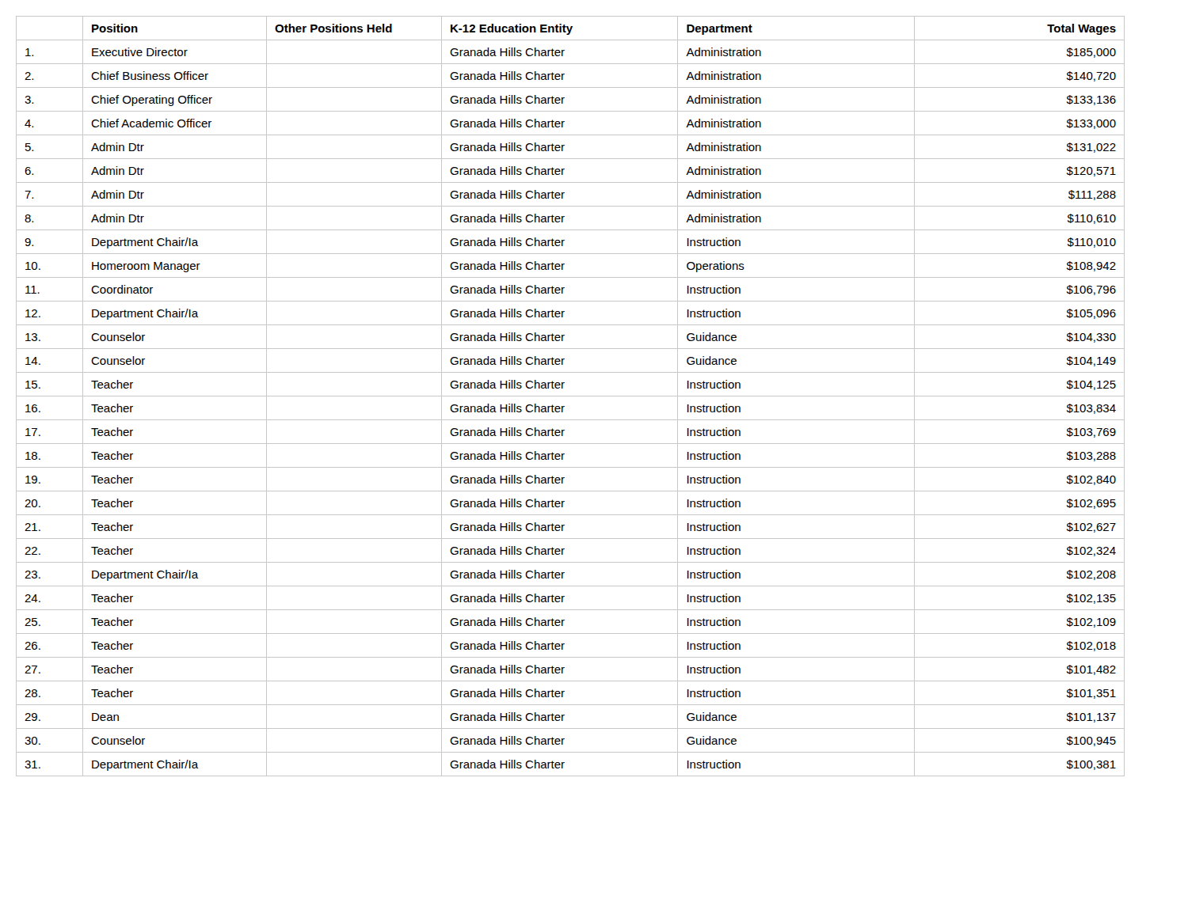| | Position | Other Positions Held | K-12 Education Entity | Department | Total Wages |
| --- | --- | --- | --- | --- | --- |
| 1. | Executive Director | | Granada Hills Charter | Administration | $185,000 |
| 2. | Chief Business Officer | | Granada Hills Charter | Administration | $140,720 |
| 3. | Chief Operating Officer | | Granada Hills Charter | Administration | $133,136 |
| 4. | Chief Academic Officer | | Granada Hills Charter | Administration | $133,000 |
| 5. | Admin Dtr | | Granada Hills Charter | Administration | $131,022 |
| 6. | Admin Dtr | | Granada Hills Charter | Administration | $120,571 |
| 7. | Admin Dtr | | Granada Hills Charter | Administration | $111,288 |
| 8. | Admin Dtr | | Granada Hills Charter | Administration | $110,610 |
| 9. | Department Chair/Ia | | Granada Hills Charter | Instruction | $110,010 |
| 10. | Homeroom Manager | | Granada Hills Charter | Operations | $108,942 |
| 11. | Coordinator | | Granada Hills Charter | Instruction | $106,796 |
| 12. | Department Chair/Ia | | Granada Hills Charter | Instruction | $105,096 |
| 13. | Counselor | | Granada Hills Charter | Guidance | $104,330 |
| 14. | Counselor | | Granada Hills Charter | Guidance | $104,149 |
| 15. | Teacher | | Granada Hills Charter | Instruction | $104,125 |
| 16. | Teacher | | Granada Hills Charter | Instruction | $103,834 |
| 17. | Teacher | | Granada Hills Charter | Instruction | $103,769 |
| 18. | Teacher | | Granada Hills Charter | Instruction | $103,288 |
| 19. | Teacher | | Granada Hills Charter | Instruction | $102,840 |
| 20. | Teacher | | Granada Hills Charter | Instruction | $102,695 |
| 21. | Teacher | | Granada Hills Charter | Instruction | $102,627 |
| 22. | Teacher | | Granada Hills Charter | Instruction | $102,324 |
| 23. | Department Chair/Ia | | Granada Hills Charter | Instruction | $102,208 |
| 24. | Teacher | | Granada Hills Charter | Instruction | $102,135 |
| 25. | Teacher | | Granada Hills Charter | Instruction | $102,109 |
| 26. | Teacher | | Granada Hills Charter | Instruction | $102,018 |
| 27. | Teacher | | Granada Hills Charter | Instruction | $101,482 |
| 28. | Teacher | | Granada Hills Charter | Instruction | $101,351 |
| 29. | Dean | | Granada Hills Charter | Guidance | $101,137 |
| 30. | Counselor | | Granada Hills Charter | Guidance | $100,945 |
| 31. | Department Chair/Ia | | Granada Hills Charter | Instruction | $100,381 |